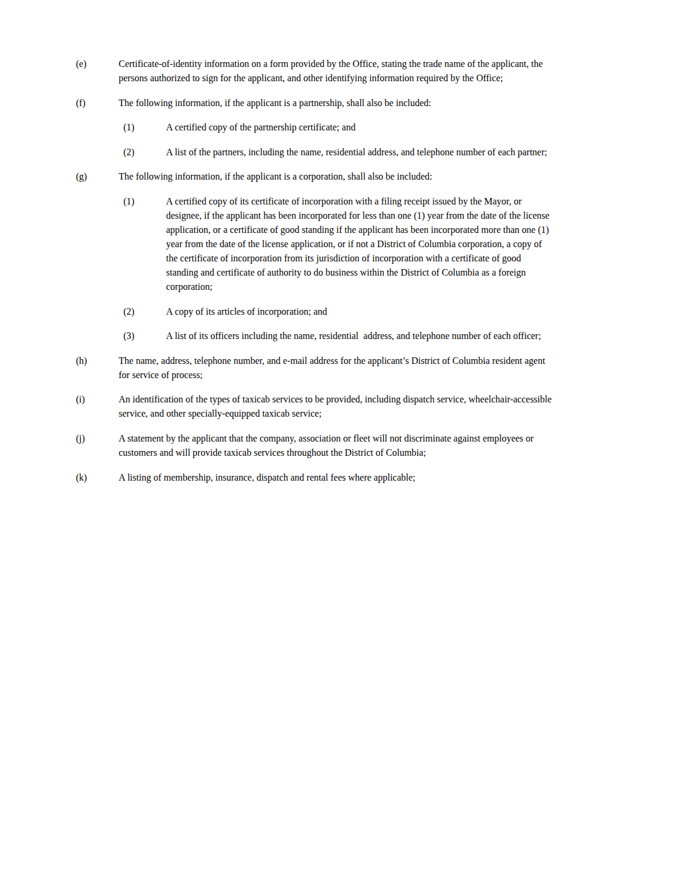(e)
Certificate-of-identity information on a form provided by the Office, stating the trade name of the applicant, the persons authorized to sign for the applicant, and other identifying information required by the Office;
(f)
The following information, if the applicant is a partnership, shall also be included:
(1)
A certified copy of the partnership certificate; and
(2)
A list of the partners, including the name, residential address, and telephone number of each partner;
(g)
The following information, if the applicant is a corporation, shall also be included:
(1)
A certified copy of its certificate of incorporation with a filing receipt issued by the Mayor, or designee, if the applicant has been incorporated for less than one (1) year from the date of the license application, or a certificate of good standing if the applicant has been incorporated more than one (1) year from the date of the license application, or if not a District of Columbia corporation, a copy of the certificate of incorporation from its jurisdiction of incorporation with a certificate of good standing and certificate of authority to do business within the District of Columbia as a foreign corporation;
(2)
A copy of its articles of incorporation; and
(3)
A list of its officers including the name, residential address, and telephone number of each officer;
(h)
The name, address, telephone number, and e-mail address for the applicant’s District of Columbia resident agent for service of process;
(i)
An identification of the types of taxicab services to be provided, including dispatch service, wheelchair-accessible service, and other specially-equipped taxicab service;
(j)
A statement by the applicant that the company, association or fleet will not discriminate against employees or customers and will provide taxicab services throughout the District of Columbia;
(k)
A listing of membership, insurance, dispatch and rental fees where applicable;